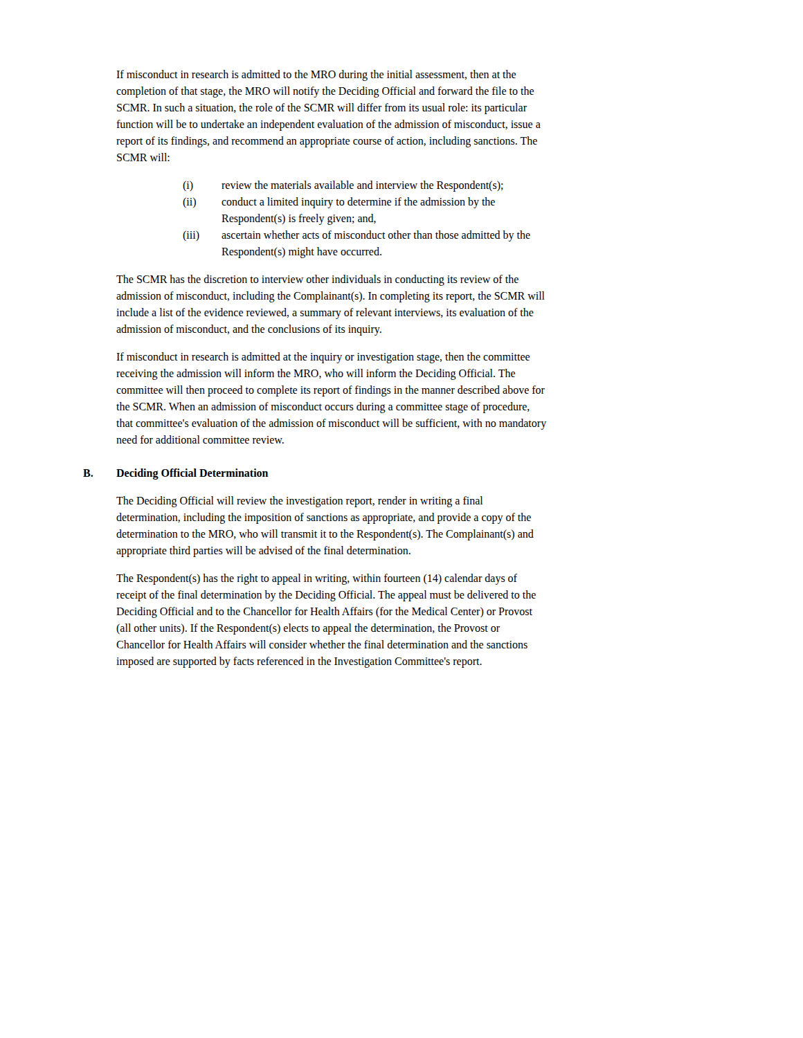If misconduct in research is admitted to the MRO during the initial assessment, then at the completion of that stage, the MRO will notify the Deciding Official and forward the file to the SCMR. In such a situation, the role of the SCMR will differ from its usual role: its particular function will be to undertake an independent evaluation of the admission of misconduct, issue a report of its findings, and recommend an appropriate course of action, including sanctions. The SCMR will:
(i)
review the materials available and interview the Respondent(s);
(ii)
conduct a limited inquiry to determine if the admission by the Respondent(s) is freely given; and,
(iii)
ascertain whether acts of misconduct other than those admitted by the Respondent(s) might have occurred.
The SCMR has the discretion to interview other individuals in conducting its review of the admission of misconduct, including the Complainant(s). In completing its report, the SCMR will include a list of the evidence reviewed, a summary of relevant interviews, its evaluation of the admission of misconduct, and the conclusions of its inquiry.
If misconduct in research is admitted at the inquiry or investigation stage, then the committee receiving the admission will inform the MRO, who will inform the Deciding Official. The committee will then proceed to complete its report of findings in the manner described above for the SCMR. When an admission of misconduct occurs during a committee stage of procedure, that committee's evaluation of the admission of misconduct will be sufficient, with no mandatory need for additional committee review.
B.
Deciding Official Determination
The Deciding Official will review the investigation report, render in writing a final determination, including the imposition of sanctions as appropriate, and provide a copy of the determination to the MRO, who will transmit it to the Respondent(s). The Complainant(s) and appropriate third parties will be advised of the final determination.
The Respondent(s) has the right to appeal in writing, within fourteen (14) calendar days of receipt of the final determination by the Deciding Official. The appeal must be delivered to the Deciding Official and to the Chancellor for Health Affairs (for the Medical Center) or Provost (all other units). If the Respondent(s) elects to appeal the determination, the Provost or Chancellor for Health Affairs will consider whether the final determination and the sanctions imposed are supported by facts referenced in the Investigation Committee's report.